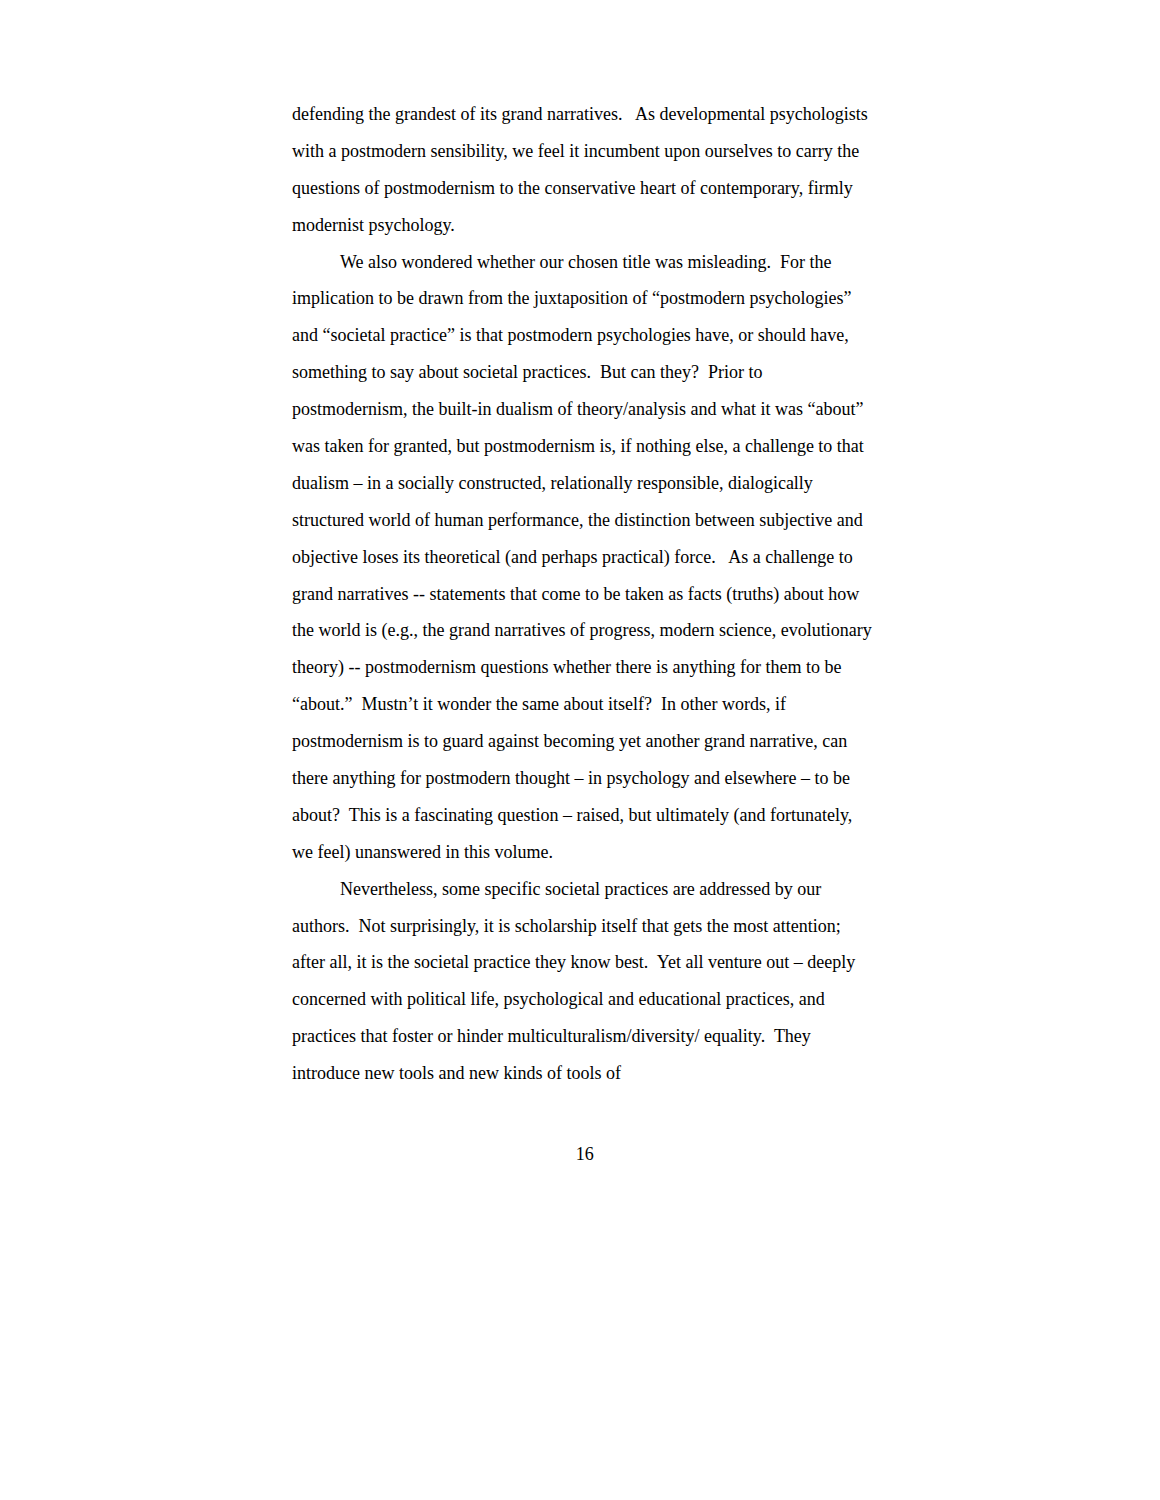defending the grandest of its grand narratives. As developmental psychologists with a postmodern sensibility, we feel it incumbent upon ourselves to carry the questions of postmodernism to the conservative heart of contemporary, firmly modernist psychology.
We also wondered whether our chosen title was misleading. For the implication to be drawn from the juxtaposition of “postmodern psychologies” and “societal practice” is that postmodern psychologies have, or should have, something to say about societal practices. But can they? Prior to postmodernism, the built-in dualism of theory/analysis and what it was “about” was taken for granted, but postmodernism is, if nothing else, a challenge to that dualism – in a socially constructed, relationally responsible, dialogically structured world of human performance, the distinction between subjective and objective loses its theoretical (and perhaps practical) force. As a challenge to grand narratives -- statements that come to be taken as facts (truths) about how the world is (e.g., the grand narratives of progress, modern science, evolutionary theory) -- postmodernism questions whether there is anything for them to be “about.” Mustn’t it wonder the same about itself? In other words, if postmodernism is to guard against becoming yet another grand narrative, can there anything for postmodern thought – in psychology and elsewhere – to be about? This is a fascinating question – raised, but ultimately (and fortunately, we feel) unanswered in this volume.
Nevertheless, some specific societal practices are addressed by our authors. Not surprisingly, it is scholarship itself that gets the most attention; after all, it is the societal practice they know best. Yet all venture out – deeply concerned with political life, psychological and educational practices, and practices that foster or hinder multiculturalism/diversity/ equality. They introduce new tools and new kinds of tools of
16